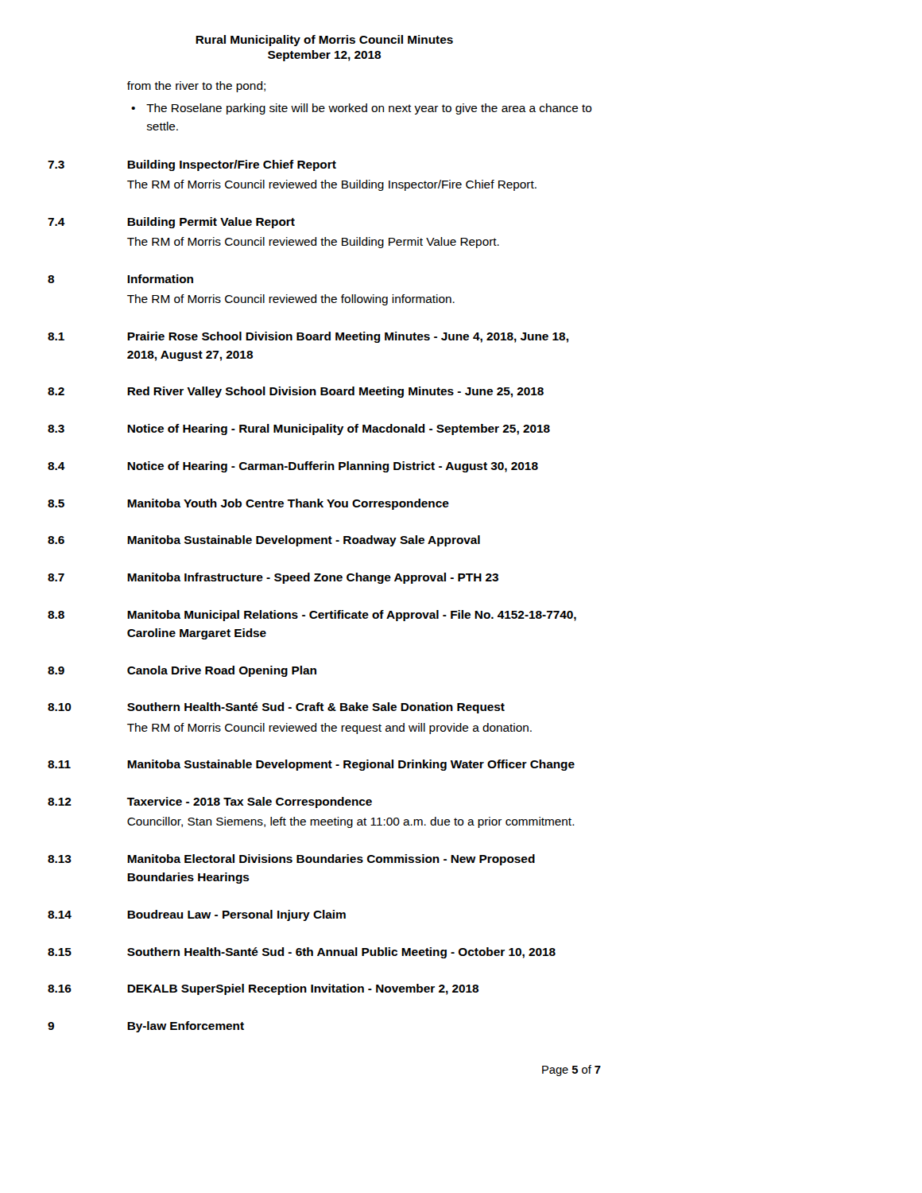Rural Municipality of Morris Council Minutes
September 12, 2018
from the river to the pond;
The Roselane parking site will be worked on next year to give the area a chance to settle.
7.3
Building Inspector/Fire Chief Report
The RM of Morris Council reviewed the Building Inspector/Fire Chief Report.
7.4
Building Permit Value Report
The RM of Morris Council reviewed the Building Permit Value Report.
8
Information
The RM of Morris Council reviewed the following information.
8.1
Prairie Rose School Division Board Meeting Minutes - June 4, 2018, June 18, 2018, August 27, 2018
8.2
Red River Valley School Division Board Meeting Minutes - June 25, 2018
8.3
Notice of Hearing - Rural Municipality of Macdonald - September 25, 2018
8.4
Notice of Hearing - Carman-Dufferin Planning District - August 30, 2018
8.5
Manitoba Youth Job Centre Thank You Correspondence
8.6
Manitoba Sustainable Development - Roadway Sale Approval
8.7
Manitoba Infrastructure - Speed Zone Change Approval - PTH 23
8.8
Manitoba Municipal Relations - Certificate of Approval - File No. 4152-18-7740, Caroline Margaret Eidse
8.9
Canola Drive Road Opening Plan
8.10
Southern Health-Santé Sud - Craft & Bake Sale Donation Request
The RM of Morris Council reviewed the request and will provide a donation.
8.11
Manitoba Sustainable Development - Regional Drinking Water Officer Change
8.12
Taxervice - 2018 Tax Sale Correspondence
Councillor, Stan Siemens, left the meeting at 11:00 a.m. due to a prior commitment.
8.13
Manitoba Electoral Divisions Boundaries Commission - New Proposed Boundaries Hearings
8.14
Boudreau Law - Personal Injury Claim
8.15
Southern Health-Santé Sud - 6th Annual Public Meeting - October 10, 2018
8.16
DEKALB SuperSpiel Reception Invitation - November 2, 2018
9
By-law Enforcement
Page 5 of 7